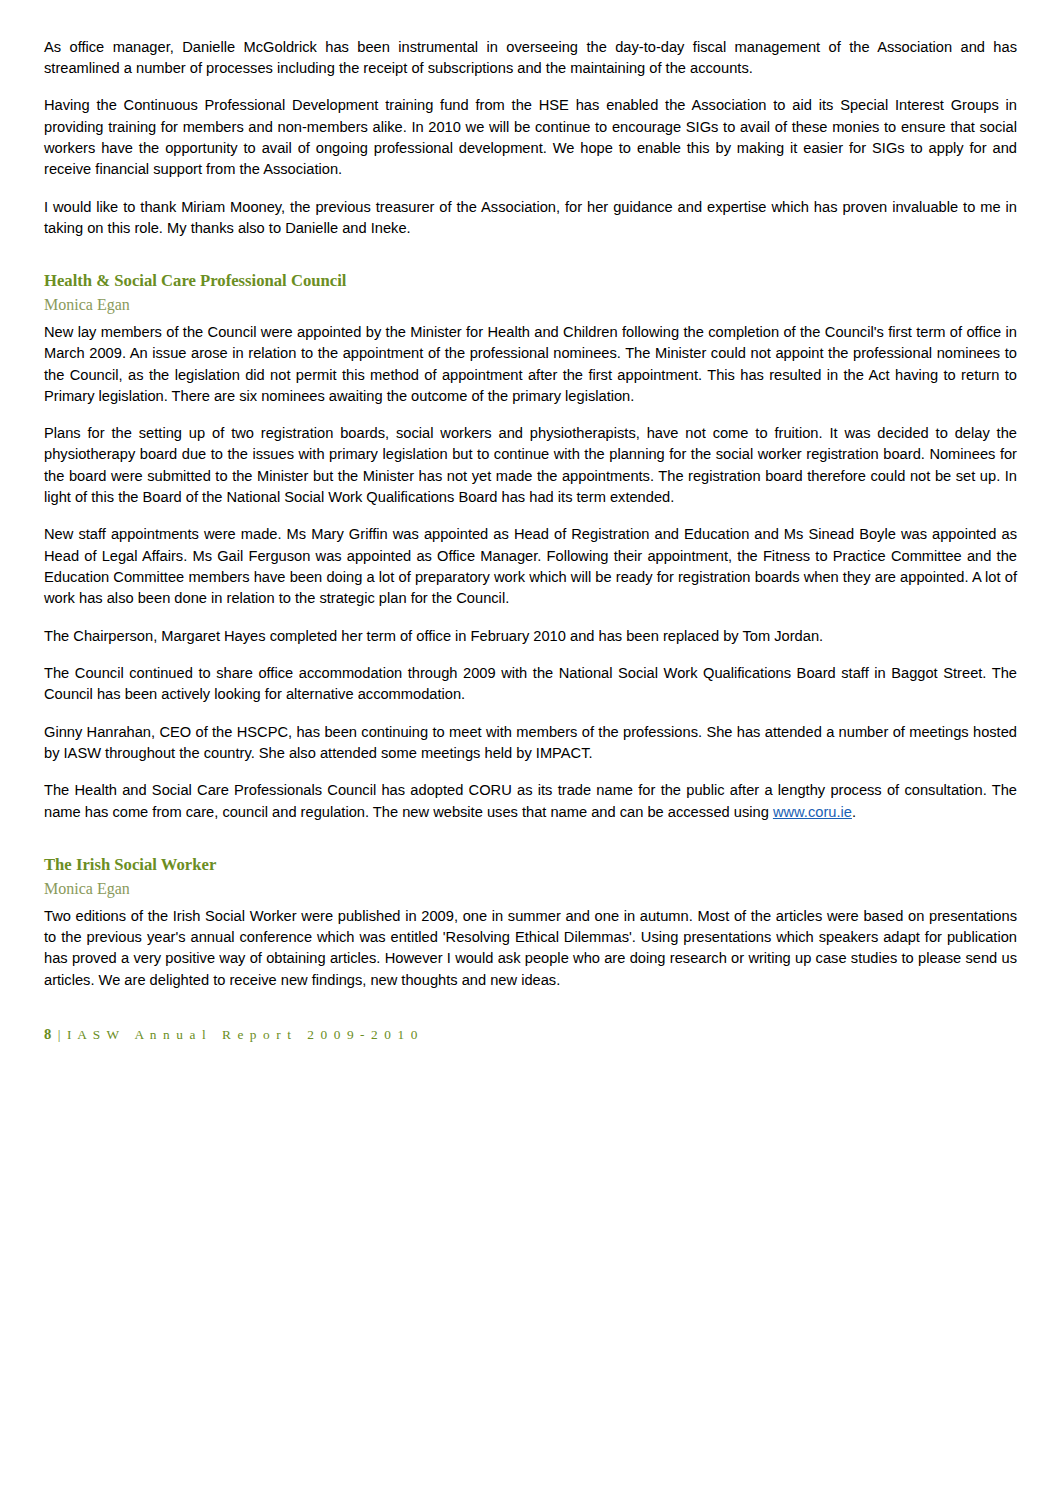As office manager, Danielle McGoldrick has been instrumental in overseeing the day-to-day fiscal management of the Association and has streamlined a number of processes including the receipt of subscriptions and the maintaining of the accounts.
Having the Continuous Professional Development training fund from the HSE has enabled the Association to aid its Special Interest Groups in providing training for members and non-members alike. In 2010 we will be continue to encourage SIGs to avail of these monies to ensure that social workers have the opportunity to avail of ongoing professional development. We hope to enable this by making it easier for SIGs to apply for and receive financial support from the Association.
I would like to thank Miriam Mooney, the previous treasurer of the Association, for her guidance and expertise which has proven invaluable to me in taking on this role. My thanks also to Danielle and Ineke.
Health & Social Care Professional Council
Monica Egan
New lay members of the Council were appointed by the Minister for Health and Children following the completion of the Council's first term of office in March 2009. An issue arose in relation to the appointment of the professional nominees. The Minister could not appoint the professional nominees to the Council, as the legislation did not permit this method of appointment after the first appointment. This has resulted in the Act having to return to Primary legislation. There are six nominees awaiting the outcome of the primary legislation.
Plans for the setting up of two registration boards, social workers and physiotherapists, have not come to fruition. It was decided to delay the physiotherapy board due to the issues with primary legislation but to continue with the planning for the social worker registration board. Nominees for the board were submitted to the Minister but the Minister has not yet made the appointments. The registration board therefore could not be set up. In light of this the Board of the National Social Work Qualifications Board has had its term extended.
New staff appointments were made. Ms Mary Griffin was appointed as Head of Registration and Education and Ms Sinead Boyle was appointed as Head of Legal Affairs. Ms Gail Ferguson was appointed as Office Manager. Following their appointment, the Fitness to Practice Committee and the Education Committee members have been doing a lot of preparatory work which will be ready for registration boards when they are appointed. A lot of work has also been done in relation to the strategic plan for the Council.
The Chairperson, Margaret Hayes completed her term of office in February 2010 and has been replaced by Tom Jordan.
The Council continued to share office accommodation through 2009 with the National Social Work Qualifications Board staff in Baggot Street. The Council has been actively looking for alternative accommodation.
Ginny Hanrahan, CEO of the HSCPC, has been continuing to meet with members of the professions. She has attended a number of meetings hosted by IASW throughout the country. She also attended some meetings held by IMPACT.
The Health and Social Care Professionals Council has adopted CORU as its trade name for the public after a lengthy process of consultation. The name has come from care, council and regulation. The new website uses that name and can be accessed using www.coru.ie.
The Irish Social Worker
Monica Egan
Two editions of the Irish Social Worker were published in 2009, one in summer and one in autumn. Most of the articles were based on presentations to the previous year's annual conference which was entitled 'Resolving Ethical Dilemmas'. Using presentations which speakers adapt for publication has proved a very positive way of obtaining articles. However I would ask people who are doing research or writing up case studies to please send us articles. We are delighted to receive new findings, new thoughts and new ideas.
8 | I A S W A n n u a l R e p o r t 2 0 0 9 - 2 0 1 0